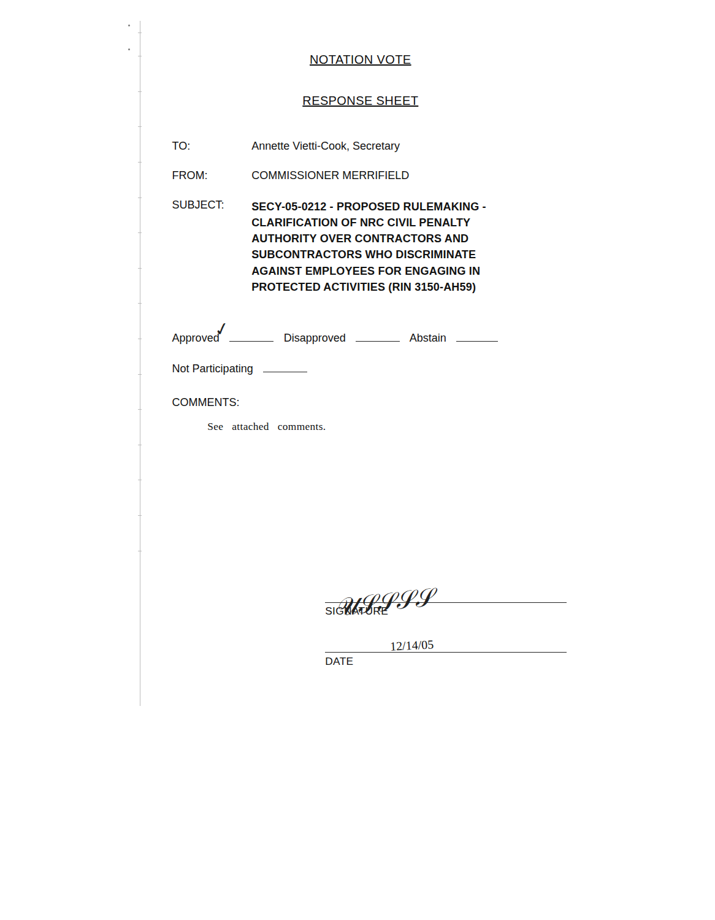NOTATION VOTE
RESPONSE SHEET
| TO: | Annette Vietti-Cook, Secretary |
| FROM: | COMMISSIONER MERRIFIELD |
| SUBJECT: | SECY-05-0212 - PROPOSED RULEMAKING - CLARIFICATION OF NRC CIVIL PENALTY AUTHORITY OVER CONTRACTORS AND SUBCONTRACTORS WHO DISCRIMINATE AGAINST EMPLOYEES FOR ENGAGING IN PROTECTED ACTIVITIES (RIN 3150-AH59) |
✓ Approved Disapproved Abstain
Not Participating
COMMENTS:
See attached comments.
𝒰𝒮𝒮𝒮𝒮
SIGNATURE
12/14/05
DATE